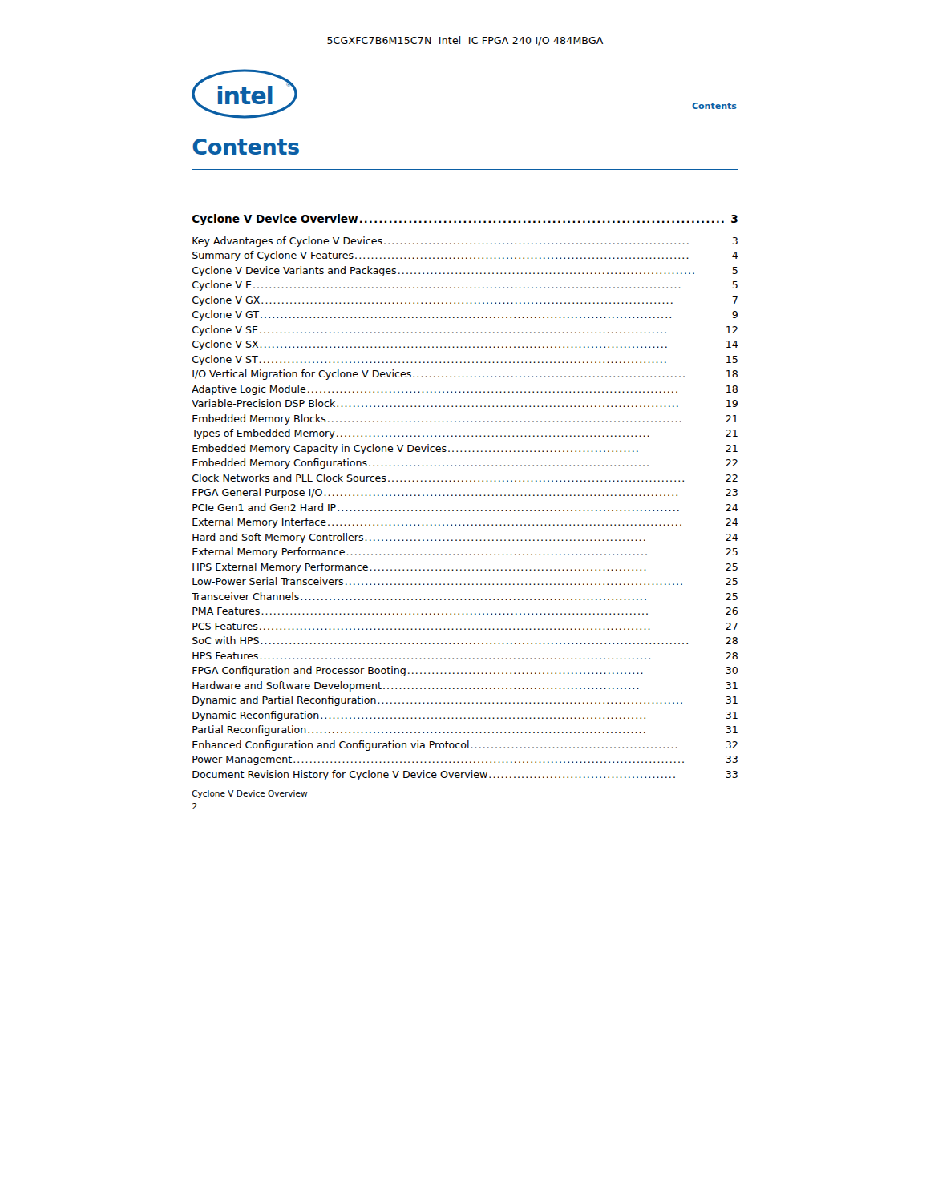5CGXFC7B6M15C7N Intel IC FPGA 240 I/O 484MBGA
intel ®
Contents
Contents
Cyclone V Device Overview ................................................................................................. 3
Key Advantages of Cyclone V Devices ........................................................................... 3
Summary of Cyclone V Features .................................................................................. 4
Cyclone V Device Variants and Packages ......................................................................... 5
Cyclone V E ......................................................................................................... 5
Cyclone V GX ..................................................................................................... 7
Cyclone V GT ..................................................................................................... 9
Cyclone V SE .................................................................................................... 12
Cyclone V SX .................................................................................................... 14
Cyclone V ST .................................................................................................... 15
I/O Vertical Migration for Cyclone V Devices ................................................................... 18
Adaptive Logic Module ........................................................................................... 18
Variable-Precision DSP Block .................................................................................... 19
Embedded Memory Blocks ....................................................................................... 21
Types of Embedded Memory ............................................................................. 21
Embedded Memory Capacity in Cyclone V Devices ............................................... 21
Embedded Memory Configurations ..................................................................... 22
Clock Networks and PLL Clock Sources ......................................................................... 22
FPGA General Purpose I/O ....................................................................................... 23
PCIe Gen1 and Gen2 Hard IP .................................................................................... 24
External Memory Interface ....................................................................................... 24
Hard and Soft Memory Controllers ..................................................................... 24
External Memory Performance .......................................................................... 25
HPS External Memory Performance .................................................................... 25
Low-Power Serial Transceivers ................................................................................... 25
Transceiver Channels ..................................................................................... 25
PMA Features ............................................................................................... 26
PCS Features ................................................................................................ 27
SoC with HPS ......................................................................................................... 28
HPS Features ................................................................................................ 28
FPGA Configuration and Processor Booting .......................................................... 30
Hardware and Software Development ............................................................... 31
Dynamic and Partial Reconfiguration ........................................................................... 31
Dynamic Reconfiguration ................................................................................ 31
Partial Reconfiguration ................................................................................... 31
Enhanced Configuration and Configuration via Protocol ................................................... 32
Power Management ................................................................................................ 33
Document Revision History for Cyclone V Device Overview .............................................. 33
Cyclone V Device Overview
2